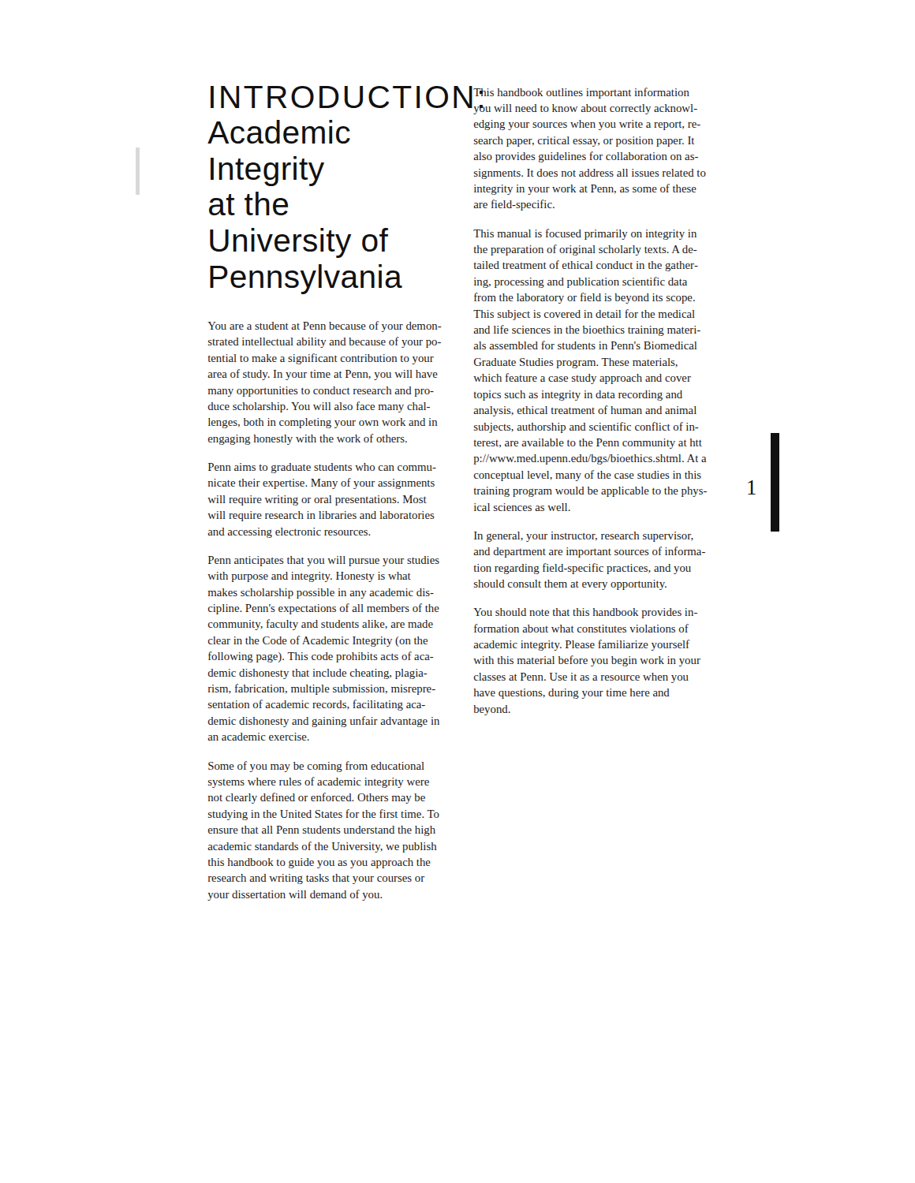1
INTRODUCTION:
Academic Integrity
at the University of
Pennsylvania
You are a student at Penn because of your demonstrated intellectual ability and because of your potential to make a significant contribution to your area of study. In your time at Penn, you will have many opportunities to conduct research and produce scholarship. You will also face many challenges, both in completing your own work and in engaging honestly with the work of others.
Penn aims to graduate students who can communicate their expertise. Many of your assignments will require writing or oral presentations. Most will require research in libraries and laboratories and accessing electronic resources.
Penn anticipates that you will pursue your studies with purpose and integrity. Honesty is what makes scholarship possible in any academic discipline. Penn's expectations of all members of the community, faculty and students alike, are made clear in the Code of Academic Integrity (on the following page). This code prohibits acts of academic dishonesty that include cheating, plagiarism, fabrication, multiple submission, misrepresentation of academic records, facilitating academic dishonesty and gaining unfair advantage in an academic exercise.
Some of you may be coming from educational systems where rules of academic integrity were not clearly defined or enforced. Others may be studying in the United States for the first time. To ensure that all Penn students understand the high academic standards of the University, we publish this handbook to guide you as you approach the research and writing tasks that your courses or your dissertation will demand of you.
This handbook outlines important information you will need to know about correctly acknowledging your sources when you write a report, research paper, critical essay, or position paper. It also provides guidelines for collaboration on assignments. It does not address all issues related to integrity in your work at Penn, as some of these are field-specific.
This manual is focused primarily on integrity in the preparation of original scholarly texts. A detailed treatment of ethical conduct in the gathering, processing and publication scientific data from the laboratory or field is beyond its scope. This subject is covered in detail for the medical and life sciences in the bioethics training materials assembled for students in Penn's Biomedical Graduate Studies program. These materials, which feature a case study approach and cover topics such as integrity in data recording and analysis, ethical treatment of human and animal subjects, authorship and scientific conflict of interest, are available to the Penn community at http://www.med.upenn.edu/bgs/bioethics.shtml. At a conceptual level, many of the case studies in this training program would be applicable to the physical sciences as well.
In general, your instructor, research supervisor, and department are important sources of information regarding field-specific practices, and you should consult them at every opportunity.
You should note that this handbook provides information about what constitutes violations of academic integrity. Please familiarize yourself with this material before you begin work in your classes at Penn. Use it as a resource when you have questions, during your time here and beyond.